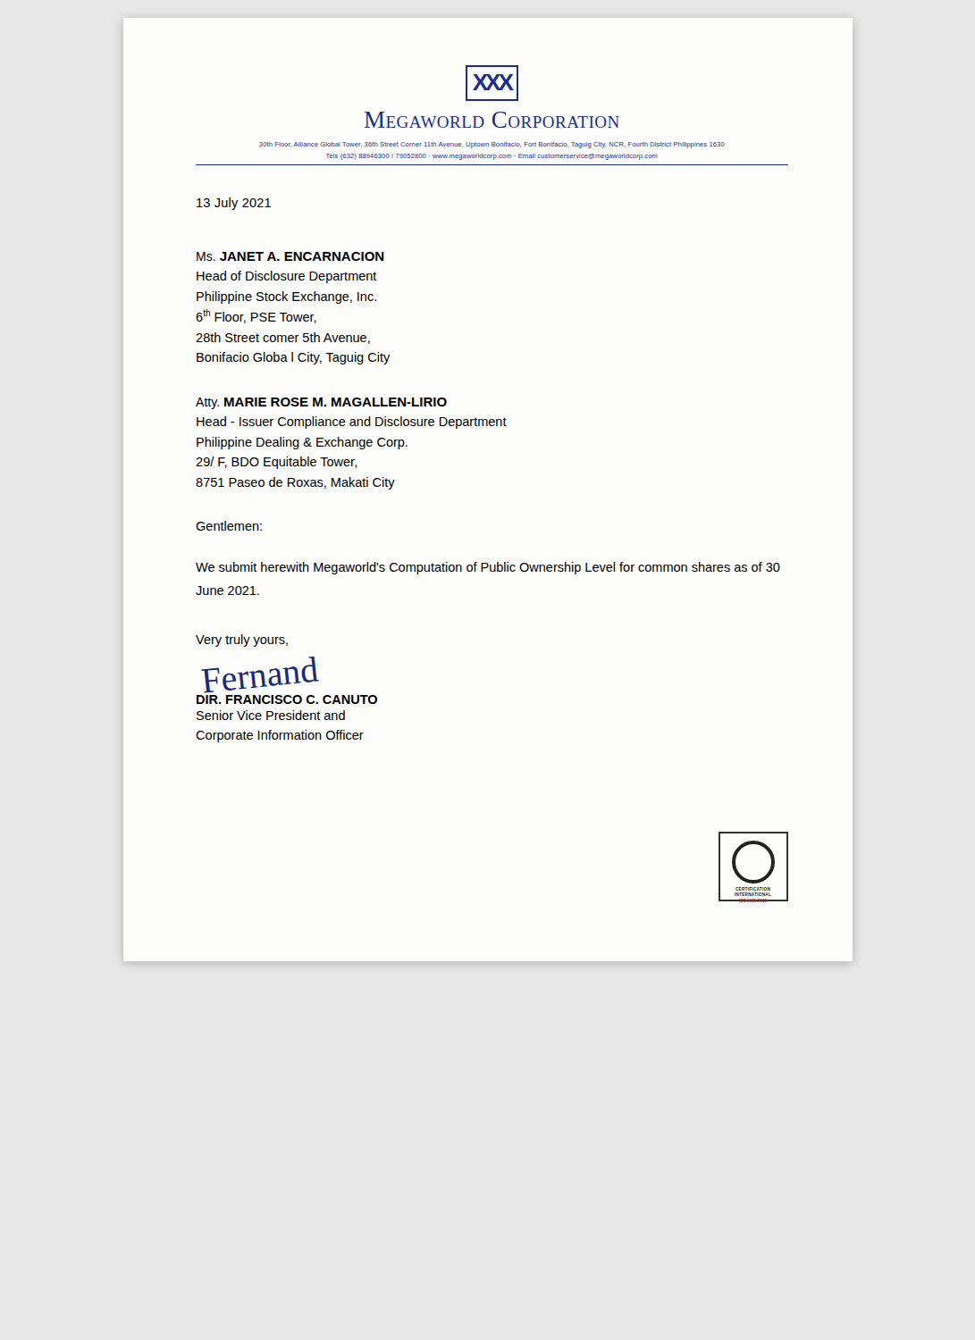XXX
Megaworld Corporation
30th Floor, Alliance Global Tower, 36th Street Corner 11th Avenue, Uptown Bonifacio, Fort Bonifacio, Taguig City, NCR, Fourth District Philippines 1630
Tels (632) 88946300 / 79052800 · www.megaworldcorp.com · Email customerservice@megaworldcorp.com
13 July 2021
Ms. JANET A. ENCARNACION
Head of Disclosure Department
Philippine Stock Exchange, Inc.
6th Floor, PSE Tower,
28th Street comer 5th Avenue,
Bonifacio Globa l City, Taguig City
Atty. MARIE ROSE M. MAGALLEN-LIRIO
Head - Issuer Compliance and Disclosure Department
Philippine Dealing & Exchange Corp.
29/ F, BDO Equitable Tower,
8751 Paseo de Roxas, Makati City
Gentlemen:
We submit herewith Megaworld's Computation of Public Ownership Level for common shares as of 30 June 2021.
Very truly yours,
Fernand
DIR. FRANCISCO C. CANUTO
Senior Vice President and
Corporate Information Officer
CERTIFICATION
INTERNATIONAL
ISO 9001:2015